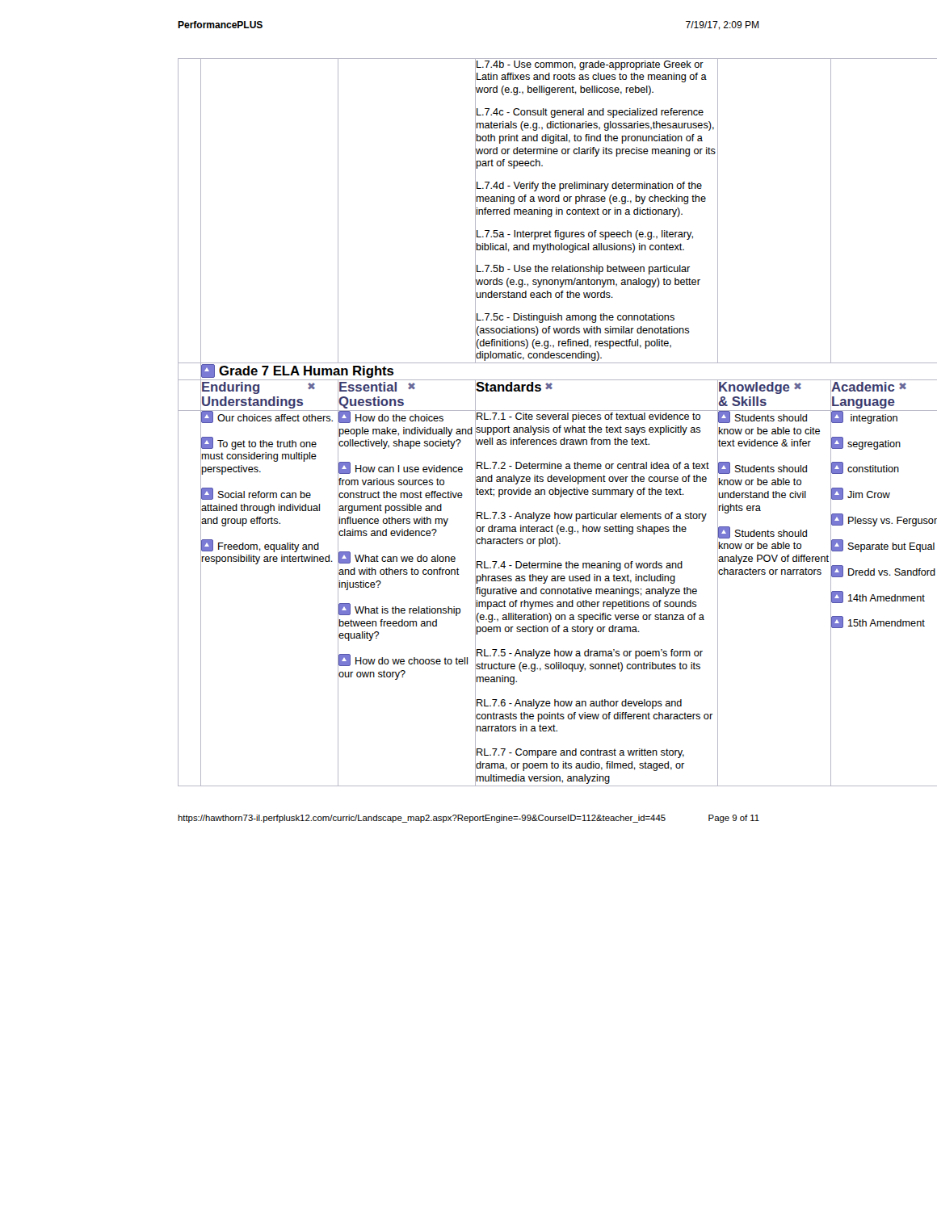PerformancePLUS
7/19/17, 2:09 PM
| | | | L.7.4b - Use common, grade-appropriate Greek or Latin affixes and roots as clues to the meaning of a word (e.g., belligerent, bellicose, rebel). L.7.4c - Consult general and specialized reference materials (e.g., dictionaries, glossaries,thesauruses), both print and digital, to find the pronunciation of a word or determine or clarify its precise meaning or its part of speech. L.7.4d - Verify the preliminary determination of the meaning of a word or phrase (e.g., by checking the inferred meaning in context or in a dictionary). L.7.5a - Interpret figures of speech (e.g., literary, biblical, and mythological allusions) in context. L.7.5b - Use the relationship between particular words (e.g., synonym/antonym, analogy) to better understand each of the words. L.7.5c - Distinguish among the connotations (associations) of words with similar denotations (definitions) (e.g., refined, respectful, polite, diplomatic, condescending). | | |
| | Grade 7 ELA Human Rights |
| | Enduring Understandings ✖ | Essential Questions ✖ | Standards ✖ | Knowledge & Skills ✖ | Academic Language ✖ |
| | Our choices affect others. To get to the truth one must considering multiple perspectives. Social reform can be attained through individual and group efforts. Freedom, equality and responsibility are intertwined. | How do the choices people make, individually and collectively, shape society? How can I use evidence from various sources to construct the most effective argument possible and influence others with my claims and evidence? What can we do alone and with others to confront injustice? What is the relationship between freedom and equality? How do we choose to tell our own story? | RL.7.1 - Cite several pieces of textual evidence to support analysis of what the text says explicitly as well as inferences drawn from the text. RL.7.2 - Determine a theme or central idea of a text and analyze its development over the course of the text; provide an objective summary of the text. RL.7.3 - Analyze how particular elements of a story or drama interact (e.g., how setting shapes the characters or plot). RL.7.4 - Determine the meaning of words and phrases as they are used in a text, including figurative and connotative meanings; analyze the impact of rhymes and other repetitions of sounds (e.g., alliteration) on a specific verse or stanza of a poem or section of a story or drama. RL.7.5 - Analyze how a drama’s or poem’s form or structure (e.g., soliloquy, sonnet) contributes to its meaning. RL.7.6 - Analyze how an author develops and contrasts the points of view of different characters or narrators in a text. RL.7.7 - Compare and contrast a written story, drama, or poem to its audio, filmed, staged, or multimedia version, analyzing | Students should know or be able to cite text evidence & infer Students should know or be able to understand the civil rights era Students should know or be able to analyze POV of different characters or narrators | integration segregation constitution Jim Crow Plessy vs. Ferguson Separate but Equal Dredd vs. Sandford 14th Amednment 15th Amendment |
https://hawthorn73-il.perfplusk12.com/curric/Landscape_map2.aspx?ReportEngine=-99&CourseID=112&teacher_id=445
Page 9 of 11